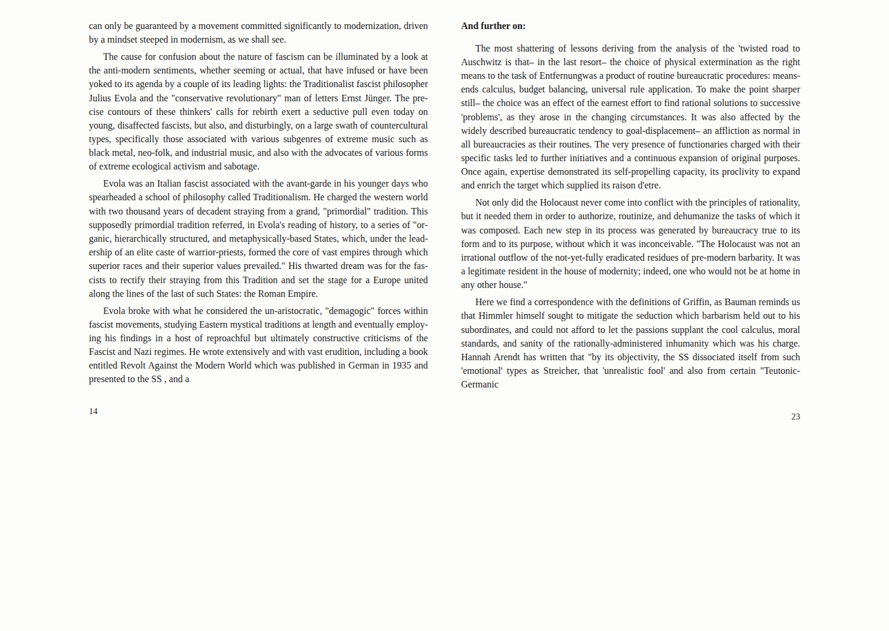can only be guaranteed by a movement committed significantly to modernization, driven by a mindset steeped in modernism, as we shall see.
The cause for confusion about the nature of fascism can be illuminated by a look at the anti-modern sentiments, whether seeming or actual, that have infused or have been yoked to its agenda by a couple of its leading lights: the Traditionalist fascist philosopher Julius Evola and the "conservative revolutionary" man of letters Ernst Jünger. The precise contours of these thinkers' calls for rebirth exert a seductive pull even today on young, disaffected fascists, but also, and disturbingly, on a large swath of countercultural types, specifically those associated with various subgenres of extreme music such as black metal, neo-folk, and industrial music, and also with the advocates of various forms of extreme ecological activism and sabotage.
Evola was an Italian fascist associated with the avant-garde in his younger days who spearheaded a school of philosophy called Traditionalism. He charged the western world with two thousand years of decadent straying from a grand, "primordial" tradition. This supposedly primordial tradition referred, in Evola's reading of history, to a series of "organic, hierarchically structured, and metaphysically-based States, which, under the leadership of an elite caste of warrior-priests, formed the core of vast empires through which superior races and their superior values prevailed." His thwarted dream was for the fascists to rectify their straying from this Tradition and set the stage for a Europe united along the lines of the last of such States: the Roman Empire.
Evola broke with what he considered the un-aristocratic, "demagogic" forces within fascist movements, studying Eastern mystical traditions at length and eventually employing his findings in a host of reproachful but ultimately constructive criticisms of the Fascist and Nazi regimes. He wrote extensively and with vast erudition, including a book entitled Revolt Against the Modern World which was published in German in 1935 and presented to the SS , and a
14
And further on:
The most shattering of lessons deriving from the analysis of the 'twisted road to Auschwitz is that– in the last resort– the choice of physical extermination as the right means to the task of Entfernungwas a product of routine bureaucratic procedures: means-ends calculus, budget balancing, universal rule application. To make the point sharper still– the choice was an effect of the earnest effort to find rational solutions to successive 'problems', as they arose in the changing circumstances. It was also affected by the widely described bureaucratic tendency to goal-displacement– an affliction as normal in all bureaucracies as their routines. The very presence of functionaries charged with their specific tasks led to further initiatives and a continuous expansion of original purposes. Once again, expertise demonstrated its self-propelling capacity, its proclivity to expand and enrich the target which supplied its raison d'etre.
Not only did the Holocaust never come into conflict with the principles of rationality, but it needed them in order to authorize, routinize, and dehumanize the tasks of which it was composed. Each new step in its process was generated by bureaucracy true to its form and to its purpose, without which it was inconceivable. "The Holocaust was not an irrational outflow of the not-yet-fully eradicated residues of pre-modern barbarity. It was a legitimate resident in the house of modernity; indeed, one who would not be at home in any other house."
Here we find a correspondence with the definitions of Griffin, as Bauman reminds us that Himmler himself sought to mitigate the seduction which barbarism held out to his subordinates, and could not afford to let the passions supplant the cool calculus, moral standards, and sanity of the rationally-administered inhumanity which was his charge. Hannah Arendt has written that "by its objectivity, the SS dissociated itself from such 'emotional' types as Streicher, that 'unrealistic fool' and also from certain "Teutonic-Germanic
23